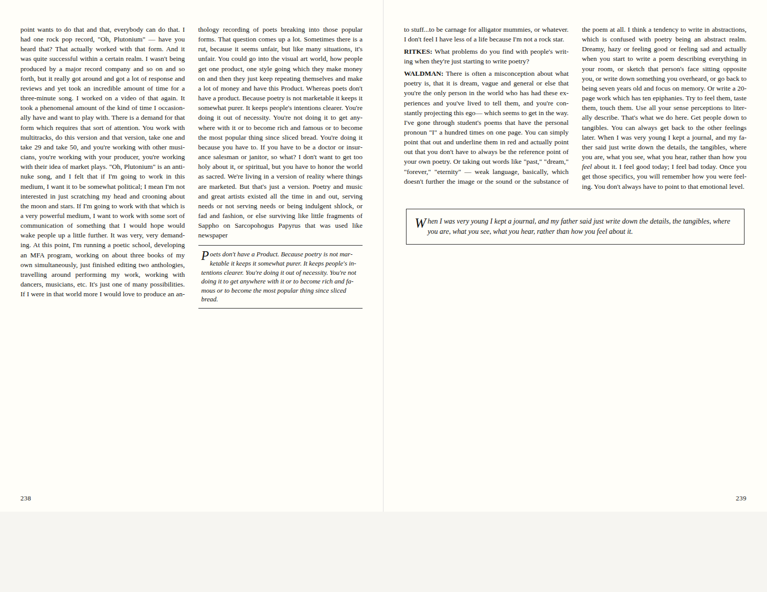point wants to do that and that, everybody can do that. I had one rock pop record, "Oh, Plutonium" — have you heard that? That actually worked with that form. And it was quite successful within a certain realm. I wasn't being produced by a major record company and so on and so forth, but it really got around and got a lot of response and reviews and yet took an incredible amount of time for a three-minute song. I worked on a video of that again. It took a phenomenal amount of the kind of time I occasionally have and want to play with. There is a demand for that form which requires that sort of attention. You work with multitracks, do this version and that version, take one and take 29 and take 50, and you're working with other musicians, you're working with your producer, you're working with their idea of market plays. "Oh, Plutonium" is an anti-nuke song, and I felt that if I'm going to work in this medium, I want it to be somewhat political; I mean I'm not interested in just scratching my head and crooning about the moon and stars. If I'm going to work with that which is a very powerful medium, I want to work with some sort of communication of something that I would hope would wake people up a little further. It was very, very demanding. At this point, I'm running a poetic school, developing an MFA program, working on about three books of my own simultaneously, just finished editing two anthologies, travelling around performing my work, working with dancers, musicians, etc. It's just one of many possibilities. If I were in that world more I would love to produce an anthology recording of poets breaking into those popular forms. That question comes up a lot. Sometimes there is a rut, because it seems unfair, but like many situations, it's unfair. You could go into the visual art world, how people get one product, one style going which they make money on and then they just keep repeating themselves and make a lot of money and have this Product. Whereas poets don't have a product. Because poetry is not marketable it keeps it somewhat purer. It keeps people's intentions clearer. You're doing it out of necessity. You're not doing it to get anywhere with it or to become rich and famous or to become the most popular thing since sliced bread. You're doing it because you have to. If you have to be a doctor or insurance salesman or janitor, so what? I don't want to get too holy about it, or spiritual, but you have to honor the world as sacred. We're living in a version of reality where things are marketed. But that's just a version. Poetry and music and great artists existed all the time in and out, serving needs or not serving needs or being indulgent shlock, or fad and fashion, or else surviving like little fragments of Sappho on Sarcopohogus Papyrus that was used like newspaper
Poets don't have a Product. Because poetry is not marketable it keeps it somewhat purer. It keeps people's intentions clearer. You're doing it out of necessity. You're not doing it to get anywhere with it or to become rich and famous or to become the most popular thing since sliced bread.
238
to stuff...to be carnage for alligator mummies, or whatever. I don't feel I have less of a life because I'm not a rock star.
RITKES: What problems do you find with people's writing when they're just starting to write poetry?
WALDMAN: There is often a misconception about what poetry is, that it is dream, vague and general or else that you're the only person in the world who has had these experiences and you've lived to tell them, and you're constantly projecting this ego— which seems to get in the way. I've gone through student's poems that have the personal pronoun "I" a hundred times on one page. You can simply point that out and underline them in red and actually point out that you don't have to always be the reference point of your own poetry. Or taking out words like "past," "dream," "forever," "eternity" — weak language, basically, which doesn't further the image or the sound or the substance of the poem at all. I think a tendency to write in abstractions, which is confused with poetry being an abstract realm. Dreamy, hazy or feeling good or feeling sad and actually when you start to write a poem describing everything in your room, or sketch that person's face sitting opposite you, or write down something you overheard, or go back to being seven years old and focus on memory. Or write a 20-page work which has ten epiphanies. Try to feel them, taste them, touch them. Use all your sense perceptions to literally describe. That's what we do here. Get people down to tangibles. You can always get back to the other feelings later. When I was very young I kept a journal, and my father said just write down the details, the tangibles, where you are, what you see, what you hear, rather than how you feel about it. I feel good today; I feel bad today. Once you get those specifics, you will remember how you were feeling. You don't always have to point to that emotional level.
When I was very young I kept a journal, and my father said just write down the details, the tangibles, where you are, what you see, what you hear, rather than how you feel about it.
239